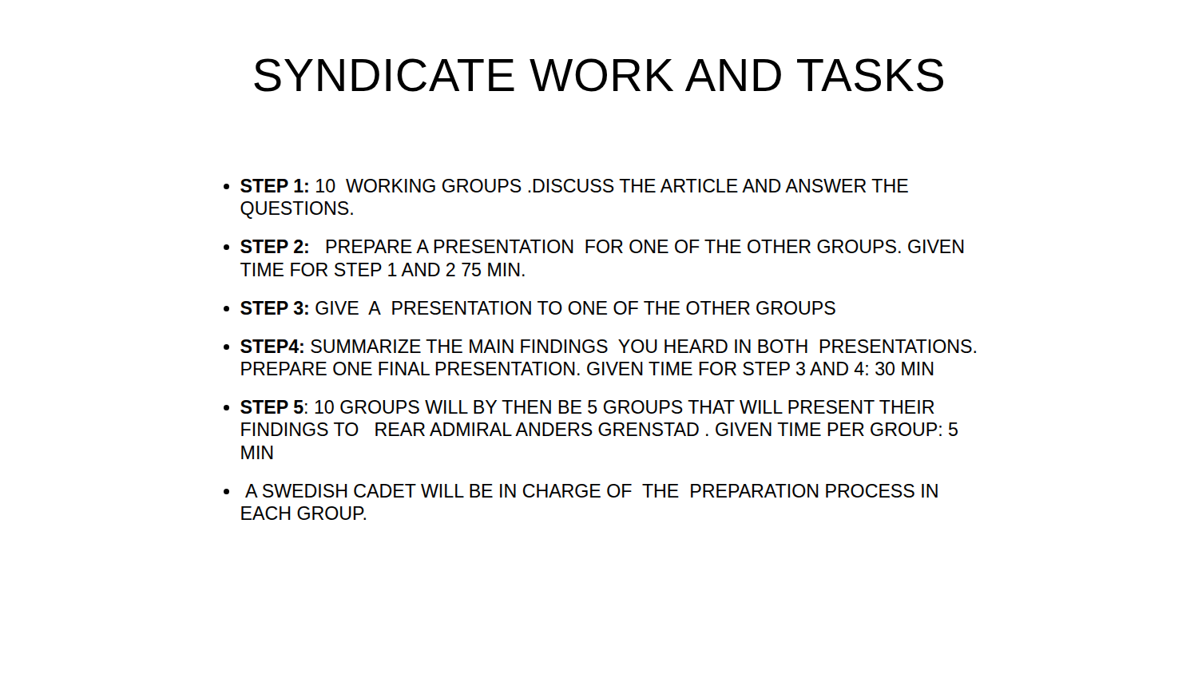SYNDICATE WORK AND TASKS
STEP 1: 10 WORKING GROUPS .DISCUSS THE ARTICLE AND ANSWER THE QUESTIONS.
STEP 2: PREPARE A PRESENTATION FOR ONE OF THE OTHER GROUPS. GIVEN TIME FOR STEP 1 AND 2 75 MIN.
STEP 3: GIVE A PRESENTATION TO ONE OF THE OTHER GROUPS
STEP4: SUMMARIZE THE MAIN FINDINGS YOU HEARD IN BOTH PRESENTATIONS. PREPARE ONE FINAL PRESENTATION. GIVEN TIME FOR STEP 3 AND 4: 30 MIN
STEP 5: 10 GROUPS WILL BY THEN BE 5 GROUPS THAT WILL PRESENT THEIR FINDINGS TO REAR ADMIRAL ANDERS GRENSTAD . GIVEN TIME PER GROUP: 5 MIN
A SWEDISH CADET WILL BE IN CHARGE OF THE PREPARATION PROCESS IN EACH GROUP.